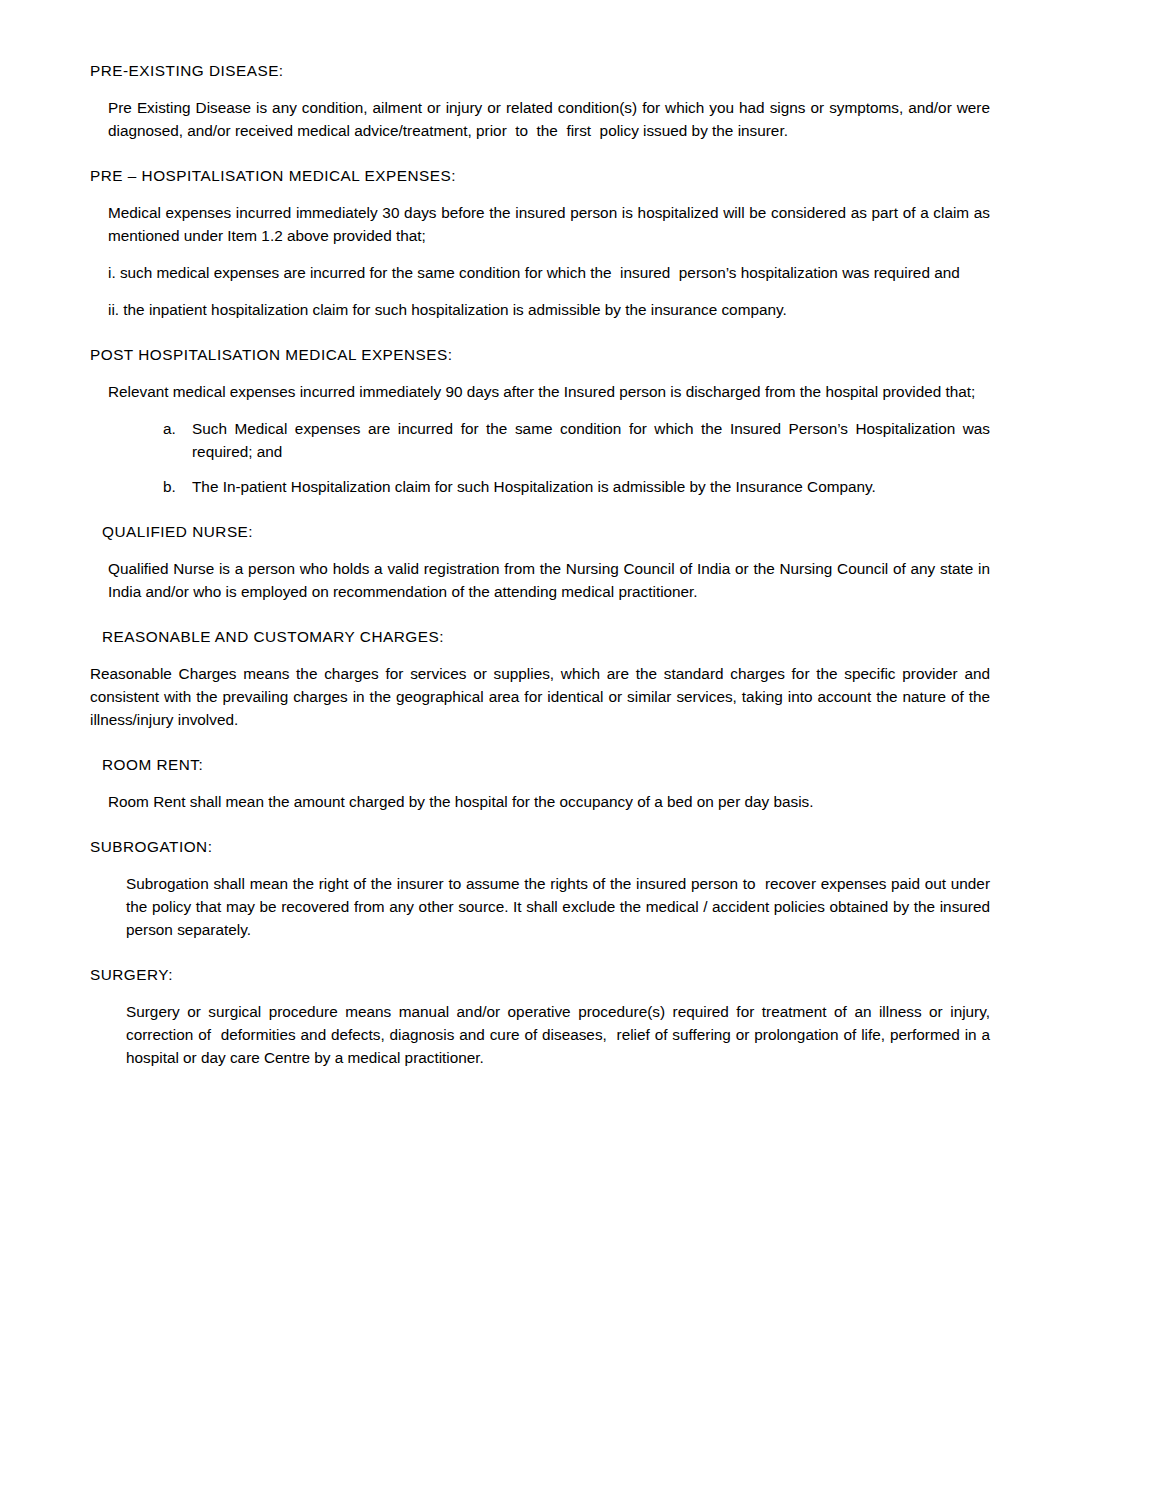PRE-EXISTING DISEASE:
Pre Existing Disease is any condition, ailment or injury or related condition(s) for which you had signs or symptoms, and/or were diagnosed, and/or received medical advice/treatment, prior to the first policy issued by the insurer.
PRE – HOSPITALISATION MEDICAL EXPENSES:
Medical expenses incurred immediately 30 days before the insured person is hospitalized will be considered as part of a claim as mentioned under Item 1.2 above provided that;
i. such medical expenses are incurred for the same condition for which the insured person’s hospitalization was required and
ii. the inpatient hospitalization claim for such hospitalization is admissible by the insurance company.
POST HOSPITALISATION MEDICAL EXPENSES:
Relevant medical expenses incurred immediately 90 days after the Insured person is discharged from the hospital provided that;
Such Medical expenses are incurred for the same condition for which the Insured Person’s Hospitalization was required; and
The In-patient Hospitalization claim for such Hospitalization is admissible by the Insurance Company.
QUALIFIED NURSE:
Qualified Nurse is a person who holds a valid registration from the Nursing Council of India or the Nursing Council of any state in India and/or who is employed on recommendation of the attending medical practitioner.
REASONABLE AND CUSTOMARY CHARGES:
Reasonable Charges means the charges for services or supplies, which are the standard charges for the specific provider and consistent with the prevailing charges in the geographical area for identical or similar services, taking into account the nature of the illness/injury involved.
ROOM RENT:
Room Rent shall mean the amount charged by the hospital for the occupancy of a bed on per day basis.
SUBROGATION:
Subrogation shall mean the right of the insurer to assume the rights of the insured person to recover expenses paid out under the policy that may be recovered from any other source. It shall exclude the medical / accident policies obtained by the insured person separately.
SURGERY:
Surgery or surgical procedure means manual and/or operative procedure(s) required for treatment of an illness or injury, correction of deformities and defects, diagnosis and cure of diseases, relief of suffering or prolongation of life, performed in a hospital or day care Centre by a medical practitioner.